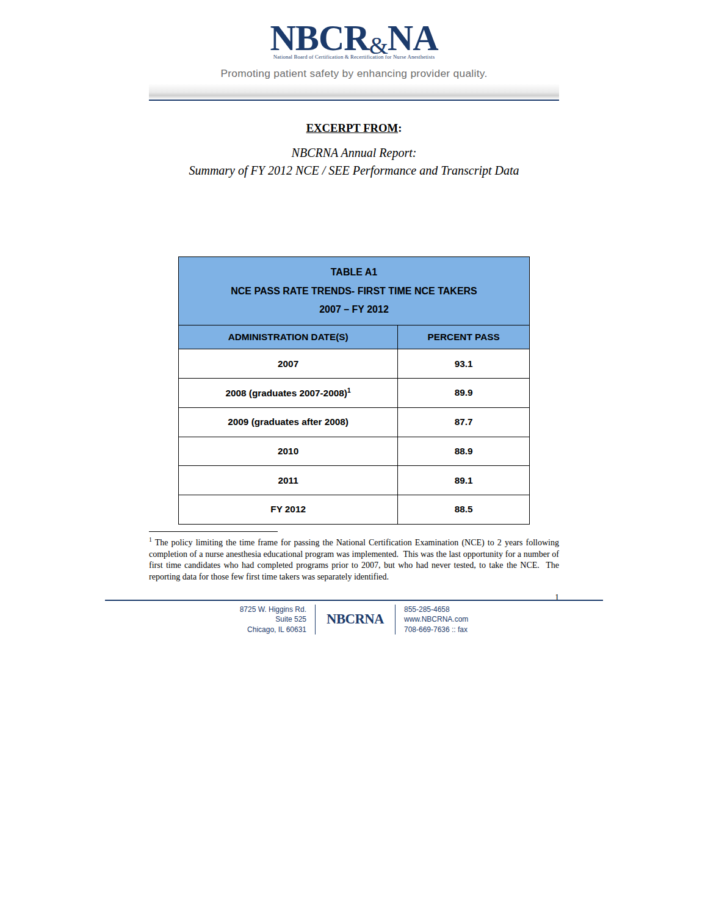NBCR&NA
National Board of Certification & Recertification for Nurse Anesthetists
Promoting patient safety by enhancing provider quality.
EXCERPT FROM:
NBCRNA Annual Report:
Summary of FY 2012 NCE / SEE Performance and Transcript Data
| TABLE A1 NCE PASS RATE TRENDS- FIRST TIME NCE TAKERS 2007 – FY 2012 |
| --- |
| ADMINISTRATION DATE(S) | PERCENT PASS |
| 2007 | 93.1 |
| 2008 (graduates 2007-2008) 1 | 89.9 |
| 2009 (graduates after 2008) | 87.7 |
| 2010 | 88.9 |
| 2011 | 89.1 |
| FY 2012 | 88.5 |
1 The policy limiting the time frame for passing the National Certification Examination (NCE) to 2 years following completion of a nurse anesthesia educational program was implemented. This was the last opportunity for a number of first time candidates who had completed programs prior to 2007, but who had never tested, to take the NCE. The reporting data for those few first time takers was separately identified.
1
8725 W. Higgins Rd.
Suite 525
Chicago, IL 60631
NBCRNA
855-285-4658
www.NBCRNA.com
708-669-7636 :: fax